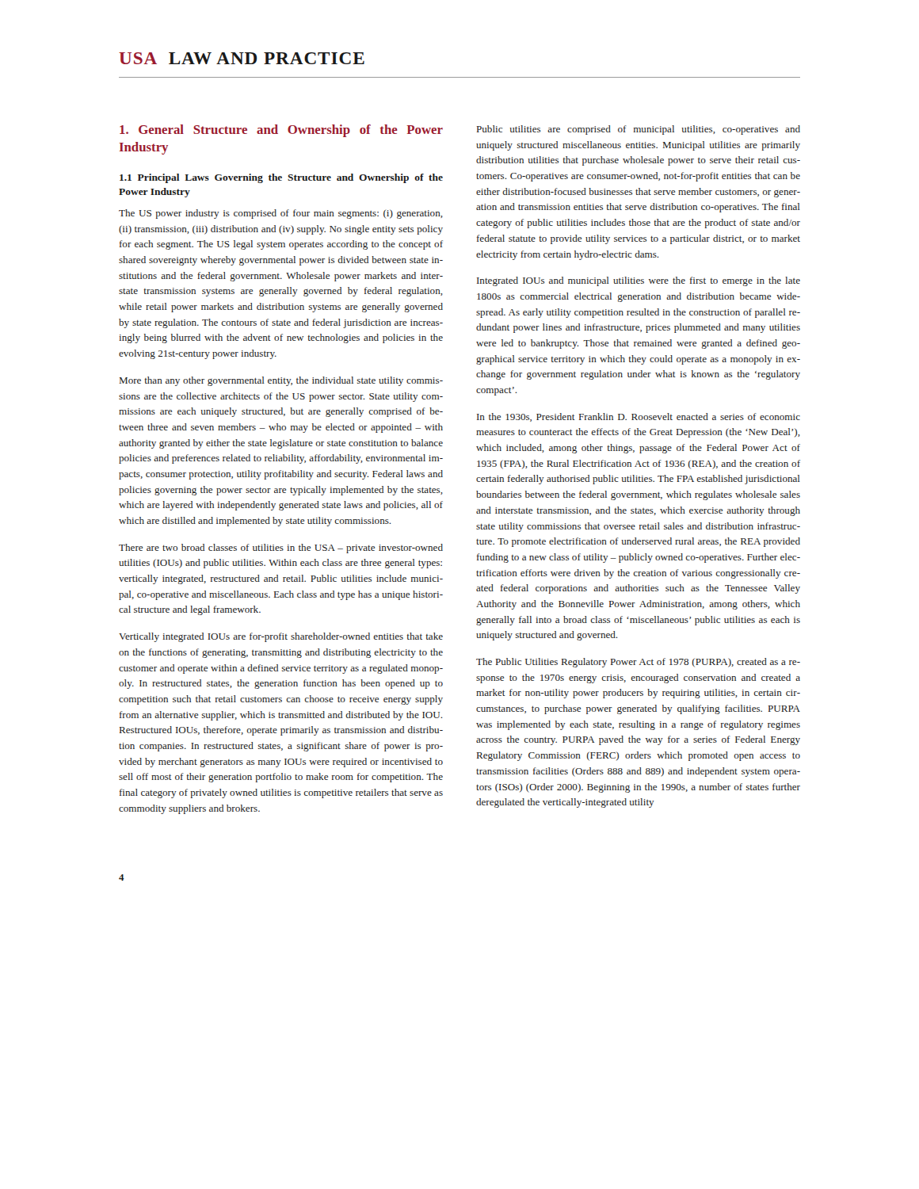USA LAW AND PRACTICE
1. General Structure and Ownership of the Power Industry
1.1 Principal Laws Governing the Structure and Ownership of the Power Industry
The US power industry is comprised of four main segments: (i) generation, (ii) transmission, (iii) distribution and (iv) supply. No single entity sets policy for each segment. The US legal system operates according to the concept of shared sovereignty whereby governmental power is divided between state institutions and the federal government. Wholesale power markets and interstate transmission systems are generally governed by federal regulation, while retail power markets and distribution systems are generally governed by state regulation. The contours of state and federal jurisdiction are increasingly being blurred with the advent of new technologies and policies in the evolving 21st-century power industry.
More than any other governmental entity, the individual state utility commissions are the collective architects of the US power sector. State utility commissions are each uniquely structured, but are generally comprised of between three and seven members – who may be elected or appointed – with authority granted by either the state legislature or state constitution to balance policies and preferences related to reliability, affordability, environmental impacts, consumer protection, utility profitability and security. Federal laws and policies governing the power sector are typically implemented by the states, which are layered with independently generated state laws and policies, all of which are distilled and implemented by state utility commissions.
There are two broad classes of utilities in the USA – private investor-owned utilities (IOUs) and public utilities. Within each class are three general types: vertically integrated, restructured and retail. Public utilities include municipal, co-operative and miscellaneous. Each class and type has a unique historical structure and legal framework.
Vertically integrated IOUs are for-profit shareholder-owned entities that take on the functions of generating, transmitting and distributing electricity to the customer and operate within a defined service territory as a regulated monopoly. In restructured states, the generation function has been opened up to competition such that retail customers can choose to receive energy supply from an alternative supplier, which is transmitted and distributed by the IOU. Restructured IOUs, therefore, operate primarily as transmission and distribution companies. In restructured states, a significant share of power is provided by merchant generators as many IOUs were required or incentivised to sell off most of their generation portfolio to make room for competition. The final category of privately owned utilities is competitive retailers that serve as commodity suppliers and brokers.
Public utilities are comprised of municipal utilities, co-operatives and uniquely structured miscellaneous entities. Municipal utilities are primarily distribution utilities that purchase wholesale power to serve their retail customers. Co-operatives are consumer-owned, not-for-profit entities that can be either distribution-focused businesses that serve member customers, or generation and transmission entities that serve distribution co-operatives. The final category of public utilities includes those that are the product of state and/or federal statute to provide utility services to a particular district, or to market electricity from certain hydro-electric dams.
Integrated IOUs and municipal utilities were the first to emerge in the late 1800s as commercial electrical generation and distribution became widespread. As early utility competition resulted in the construction of parallel redundant power lines and infrastructure, prices plummeted and many utilities were led to bankruptcy. Those that remained were granted a defined geographical service territory in which they could operate as a monopoly in exchange for government regulation under what is known as the ‘regulatory compact’.
In the 1930s, President Franklin D. Roosevelt enacted a series of economic measures to counteract the effects of the Great Depression (the ‘New Deal’), which included, among other things, passage of the Federal Power Act of 1935 (FPA), the Rural Electrification Act of 1936 (REA), and the creation of certain federally authorised public utilities. The FPA established jurisdictional boundaries between the federal government, which regulates wholesale sales and interstate transmission, and the states, which exercise authority through state utility commissions that oversee retail sales and distribution infrastructure. To promote electrification of underserved rural areas, the REA provided funding to a new class of utility – publicly owned co-operatives. Further electrification efforts were driven by the creation of various congressionally created federal corporations and authorities such as the Tennessee Valley Authority and the Bonneville Power Administration, among others, which generally fall into a broad class of ‘miscellaneous’ public utilities as each is uniquely structured and governed.
The Public Utilities Regulatory Power Act of 1978 (PURPA), created as a response to the 1970s energy crisis, encouraged conservation and created a market for non-utility power producers by requiring utilities, in certain circumstances, to purchase power generated by qualifying facilities. PURPA was implemented by each state, resulting in a range of regulatory regimes across the country. PURPA paved the way for a series of Federal Energy Regulatory Commission (FERC) orders which promoted open access to transmission facilities (Orders 888 and 889) and independent system operators (ISOs) (Order 2000). Beginning in the 1990s, a number of states further deregulated the vertically-integrated utility
4